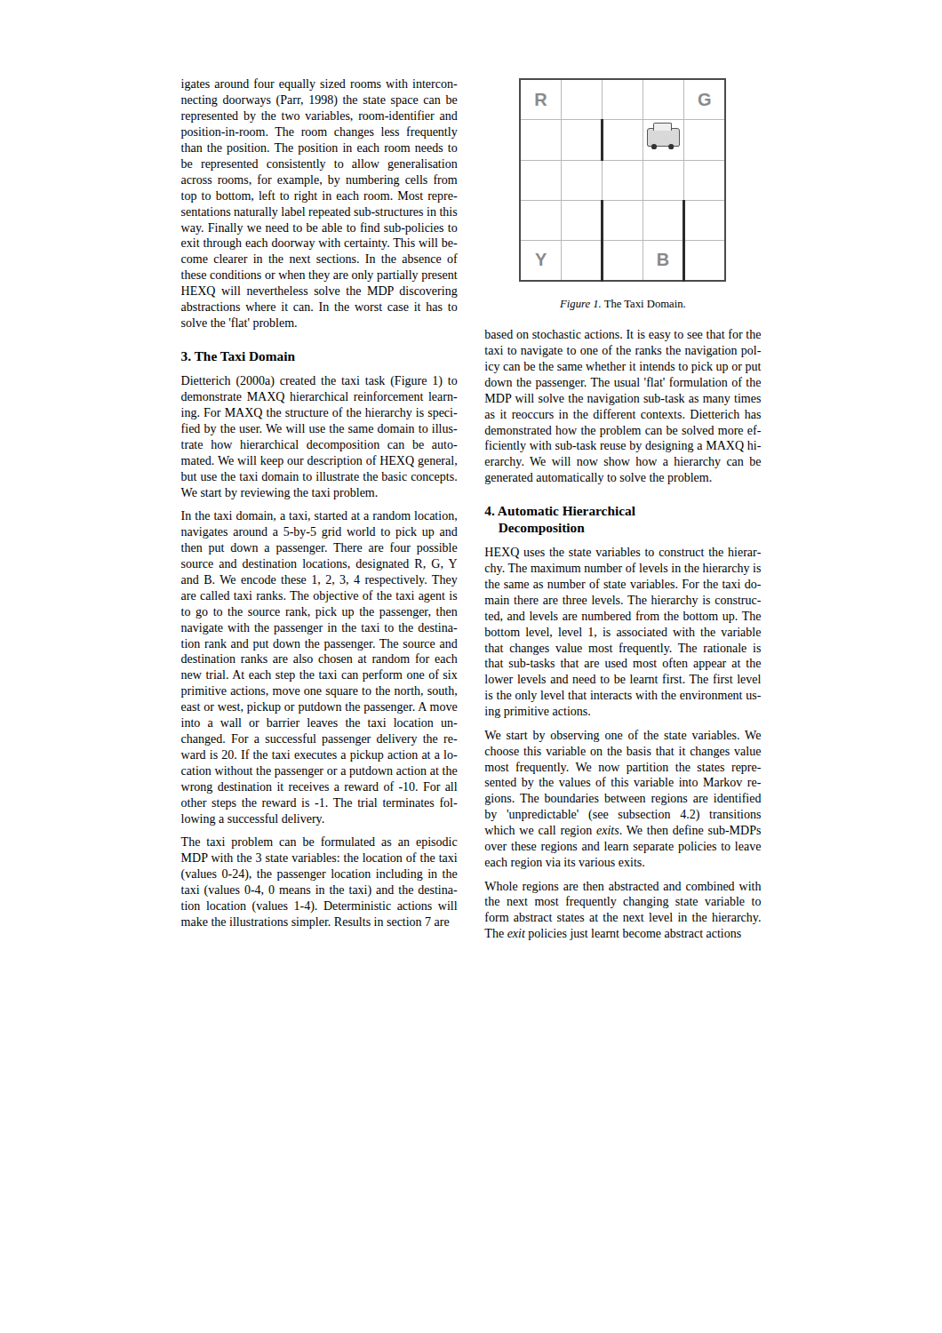igates around four equally sized rooms with interconnecting doorways (Parr, 1998) the state space can be represented by the two variables, room-identifier and position-in-room. The room changes less frequently than the position. The position in each room needs to be represented consistently to allow generalisation across rooms, for example, by numbering cells from top to bottom, left to right in each room. Most representations naturally label repeated sub-structures in this way. Finally we need to be able to find sub-policies to exit through each doorway with certainty. This will become clearer in the next sections. In the absence of these conditions or when they are only partially present HEXQ will nevertheless solve the MDP discovering abstractions where it can. In the worst case it has to solve the 'flat' problem.
3. The Taxi Domain
Dietterich (2000a) created the taxi task (Figure 1) to demonstrate MAXQ hierarchical reinforcement learning. For MAXQ the structure of the hierarchy is specified by the user. We will use the same domain to illustrate how hierarchical decomposition can be automated. We will keep our description of HEXQ general, but use the taxi domain to illustrate the basic concepts. We start by reviewing the taxi problem.
In the taxi domain, a taxi, started at a random location, navigates around a 5-by-5 grid world to pick up and then put down a passenger. There are four possible source and destination locations, designated R, G, Y and B. We encode these 1, 2, 3, 4 respectively. They are called taxi ranks. The objective of the taxi agent is to go to the source rank, pick up the passenger, then navigate with the passenger in the taxi to the destination rank and put down the passenger. The source and destination ranks are also chosen at random for each new trial. At each step the taxi can perform one of six primitive actions, move one square to the north, south, east or west, pickup or putdown the passenger. A move into a wall or barrier leaves the taxi location unchanged. For a successful passenger delivery the reward is 20. If the taxi executes a pickup action at a location without the passenger or a putdown action at the wrong destination it receives a reward of -10. For all other steps the reward is -1. The trial terminates following a successful delivery.
The taxi problem can be formulated as an episodic MDP with the 3 state variables: the location of the taxi (values 0-24), the passenger location including in the taxi (values 0-4, 0 means in the taxi) and the destination location (values 1-4). Deterministic actions will make the illustrations simpler. Results in section 7 are
| R | | | | G |
| Y | | | B | |
Figure 1. The Taxi Domain.
based on stochastic actions. It is easy to see that for the taxi to navigate to one of the ranks the navigation policy can be the same whether it intends to pick up or put down the passenger. The usual 'flat' formulation of the MDP will solve the navigation sub-task as many times as it reoccurs in the different contexts. Dietterich has demonstrated how the problem can be solved more efficiently with sub-task reuse by designing a MAXQ hierarchy. We will now show how a hierarchy can be generated automatically to solve the problem.
4. Automatic Hierarchical
Decomposition
HEXQ uses the state variables to construct the hierarchy. The maximum number of levels in the hierarchy is the same as number of state variables. For the taxi domain there are three levels. The hierarchy is constructed, and levels are numbered from the bottom up. The bottom level, level 1, is associated with the variable that changes value most frequently. The rationale is that sub-tasks that are used most often appear at the lower levels and need to be learnt first. The first level is the only level that interacts with the environment using primitive actions.
We start by observing one of the state variables. We choose this variable on the basis that it changes value most frequently. We now partition the states represented by the values of this variable into Markov regions. The boundaries between regions are identified by 'unpredictable' (see subsection 4.2) transitions which we call region exits. We then define sub-MDPs over these regions and learn separate policies to leave each region via its various exits.
Whole regions are then abstracted and combined with the next most frequently changing state variable to form abstract states at the next level in the hierarchy. The exit policies just learnt become abstract actions